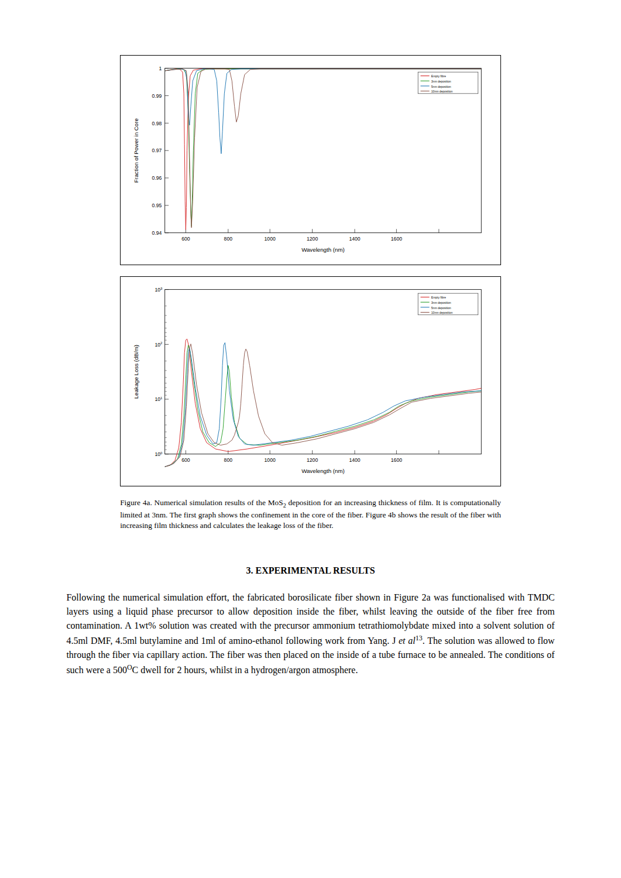1 0.99 0.98 0.97 0.96 0.95 0.94 600 800 1000 1200 1400 1600 Wavelength (nm) Fraction of Power in Core Empty fibre 3nm deposition 5nm deposition 10nm deposition
103 102 101 100 600 800 1000 1200 1400 1600 Wavelength (nm) Leakage Loss (dB/m) Empty fibre 3nm deposition 5nm deposition 10nm deposition
Figure 4a. Numerical simulation results of the MoS2 deposition for an increasing thickness of film. It is computationally limited at 3nm. The first graph shows the confinement in the core of the fiber. Figure 4b shows the result of the fiber with increasing film thickness and calculates the leakage loss of the fiber.
3. EXPERIMENTAL RESULTS
Following the numerical simulation effort, the fabricated borosilicate fiber shown in Figure 2a was functionalised with TMDC layers using a liquid phase precursor to allow deposition inside the fiber, whilst leaving the outside of the fiber free from contamination. A 1wt% solution was created with the precursor ammonium tetrathiomolybdate mixed into a solvent solution of 4.5ml DMF, 4.5ml butylamine and 1ml of amino-ethanol following work from Yang. J et al13. The solution was allowed to flow through the fiber via capillary action. The fiber was then placed on the inside of a tube furnace to be annealed. The conditions of such were a 500OC dwell for 2 hours, whilst in a hydrogen/argon atmosphere.